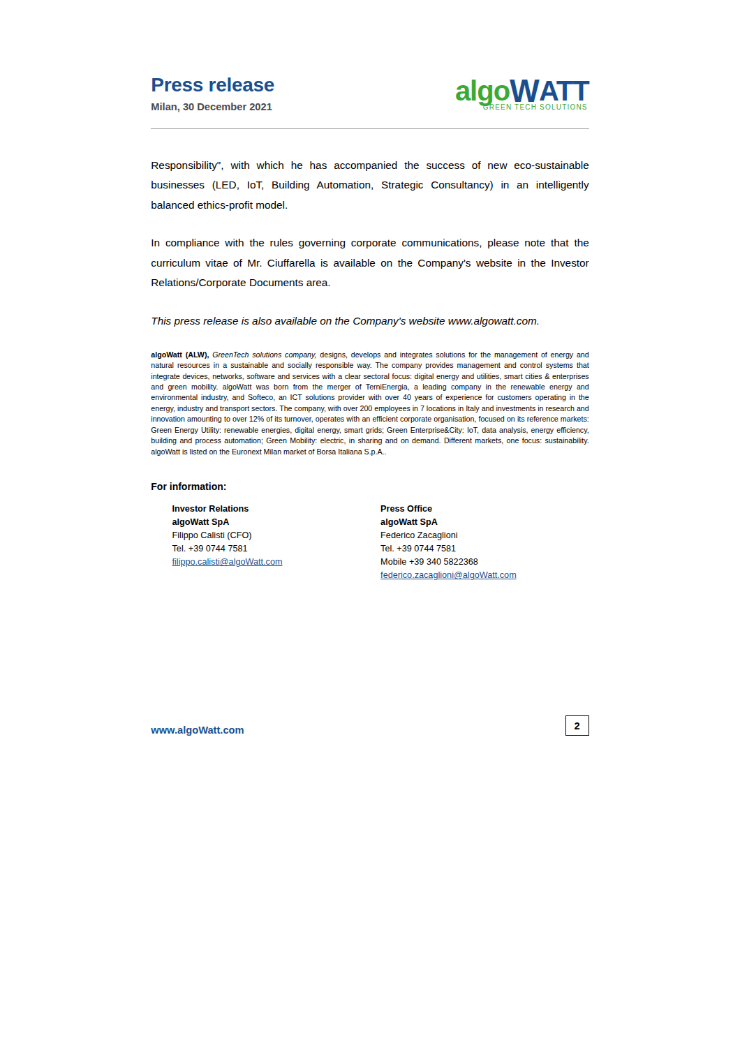Press release
Milan, 30 December 2021
algo WATT
GREEN TECH SOLUTIONS
Responsibility", with which he has accompanied the success of new eco-sustainable businesses (LED, IoT, Building Automation, Strategic Consultancy) in an intelligently balanced ethics-profit model.
In compliance with the rules governing corporate communications, please note that the curriculum vitae of Mr. Ciuffarella is available on the Company's website in the Investor Relations/Corporate Documents area.
This press release is also available on the Company's website www.algowatt.com.
algoWatt (ALW), GreenTech solutions company, designs, develops and integrates solutions for the management of energy and natural resources in a sustainable and socially responsible way. The company provides management and control systems that integrate devices, networks, software and services with a clear sectoral focus: digital energy and utilities, smart cities & enterprises and green mobility. algoWatt was born from the merger of TerniEnergia, a leading company in the renewable energy and environmental industry, and Softeco, an ICT solutions provider with over 40 years of experience for customers operating in the energy, industry and transport sectors. The company, with over 200 employees in 7 locations in Italy and investments in research and innovation amounting to over 12% of its turnover, operates with an efficient corporate organisation, focused on its reference markets: Green Energy Utility: renewable energies, digital energy, smart grids; Green Enterprise&City: IoT, data analysis, energy efficiency, building and process automation; Green Mobility: electric, in sharing and on demand. Different markets, one focus: sustainability. algoWatt is listed on the Euronext Milan market of Borsa Italiana S.p.A..
For information:
Investor Relations
algoWatt SpA
Filippo Calisti (CFO)
Tel. +39 0744 7581
filippo.calisti@algoWatt.com
Press Office
algoWatt SpA
Federico Zacaglioni
Tel. +39 0744 7581
Mobile +39 340 5822368
federico.zacaglioni@algoWatt.com
www.algoWatt.com
2